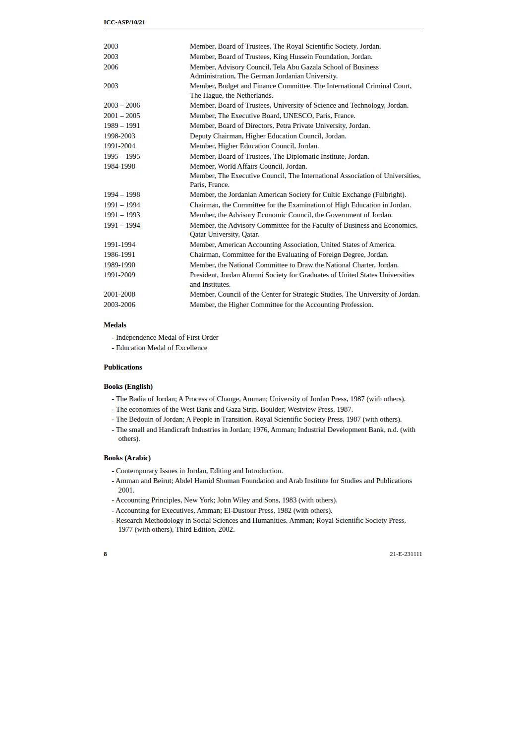ICC-ASP/10/21
| 2003 | Member, Board of Trustees, The Royal Scientific Society, Jordan. |
| 2003 | Member, Board of Trustees, King Hussein Foundation, Jordan. |
| 2006 | Member, Advisory Council, Tela Abu Gazala School of Business Administration, The German Jordanian University. |
| 2003 | Member, Budget and Finance Committee. The International Criminal Court, The Hague, the Netherlands. |
| 2003 – 2006 | Member, Board of Trustees, University of Science and Technology, Jordan. |
| 2001 – 2005 | Member, The Executive Board, UNESCO, Paris, France. |
| 1989 – 1991 | Member, Board of Directors, Petra Private University, Jordan. |
| 1998-2003 | Deputy Chairman, Higher Education Council, Jordan. |
| 1991-2004 | Member, Higher Education Council, Jordan. |
| 1995 – 1995 | Member, Board of Trustees, The Diplomatic Institute, Jordan. |
| 1984-1998 | Member, World Affairs Council, Jordan. Member, The Executive Council, The International Association of Universities, Paris, France. |
| 1994 – 1998 | Member, the Jordanian American Society for Cultic Exchange (Fulbright). |
| 1991 – 1994 | Chairman, the Committee for the Examination of High Education in Jordan. |
| 1991 – 1993 | Member, the Advisory Economic Council, the Government of Jordan. |
| 1991 – 1994 | Member, the Advisory Committee for the Faculty of Business and Economics, Qatar University, Qatar. |
| 1991-1994 | Member, American Accounting Association, United States of America. |
| 1986-1991 | Chairman, Committee for the Evaluating of Foreign Degree, Jordan. |
| 1989-1990 | Member, the National Committee to Draw the National Charter, Jordan. |
| 1991-2009 | President, Jordan Alumni Society for Graduates of United States Universities and Institutes. |
| 2001-2008 | Member, Council of the Center for Strategic Studies, The University of Jordan. |
| 2003-2006 | Member, the Higher Committee for the Accounting Profession. |
Medals
Independence Medal of First Order
Education Medal of Excellence
Publications
Books (English)
The Badia of Jordan; A Process of Change, Amman; University of Jordan Press, 1987 (with others).
The economies of the West Bank and Gaza Strip. Boulder; Westview Press, 1987.
The Bedouin of Jordan; A People in Transition. Royal Scientific Society Press, 1987 (with others).
The small and Handicraft Industries in Jordan; 1976, Amman; Industrial Development Bank, n.d. (with others).
Books (Arabic)
Contemporary Issues in Jordan, Editing and Introduction.
Amman and Beirut; Abdel Hamid Shoman Foundation and Arab Institute for Studies and Publications 2001.
Accounting Principles, New York; John Wiley and Sons, 1983 (with others).
Accounting for Executives, Amman; El-Dustour Press, 1982 (with others).
Research Methodology in Social Sciences and Humanities. Amman; Royal Scientific Society Press, 1977 (with others), Third Edition, 2002.
8 21-E-231111